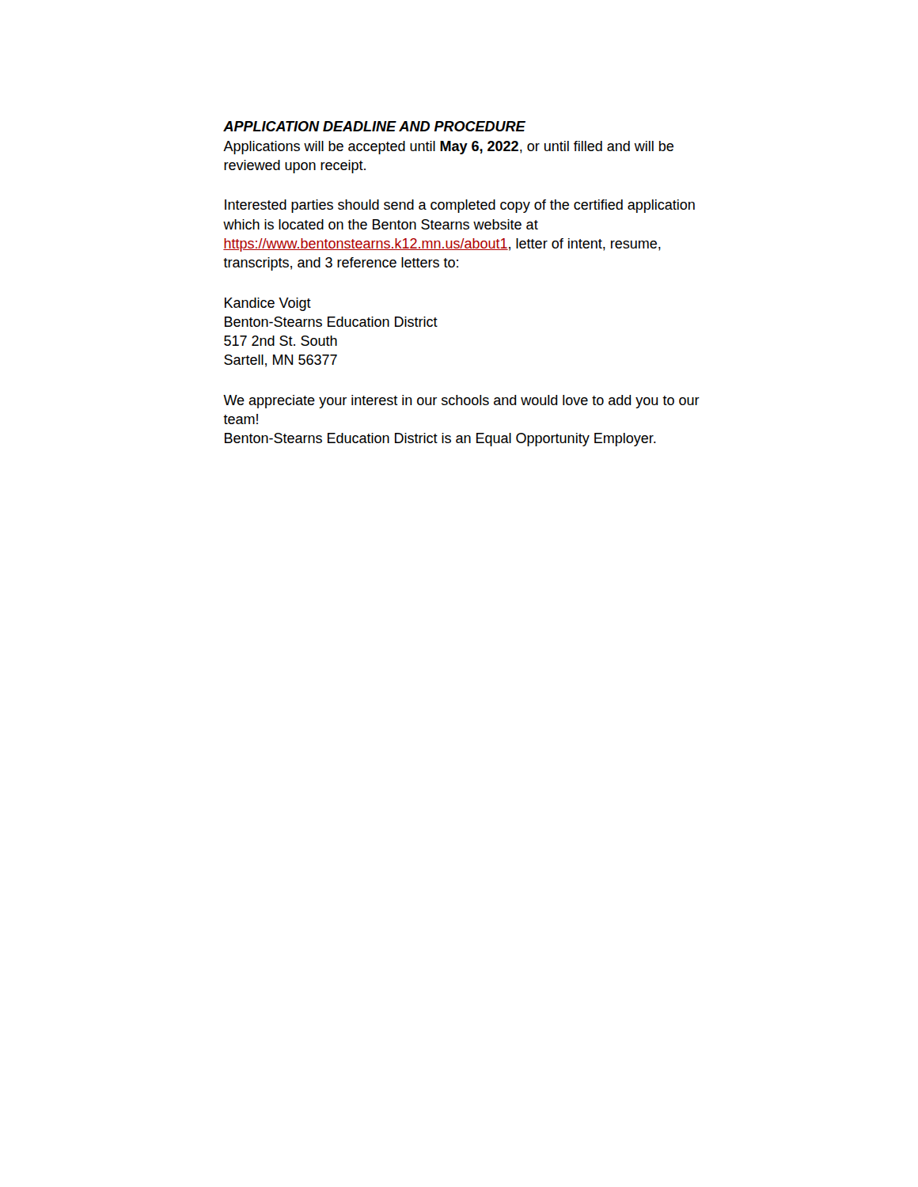APPLICATION DEADLINE AND PROCEDURE
Applications will be accepted until May 6, 2022, or until filled and will be reviewed upon receipt.
Interested parties should send a completed copy of the certified application which is located on the Benton Stearns website at https://www.bentonstearns.k12.mn.us/about1, letter of intent, resume, transcripts, and 3 reference letters to:
Kandice Voigt Benton-Stearns Education District 517 2nd St. South Sartell, MN 56377
We appreciate your interest in our schools and would love to add you to our team!
Benton-Stearns Education District is an Equal Opportunity Employer.